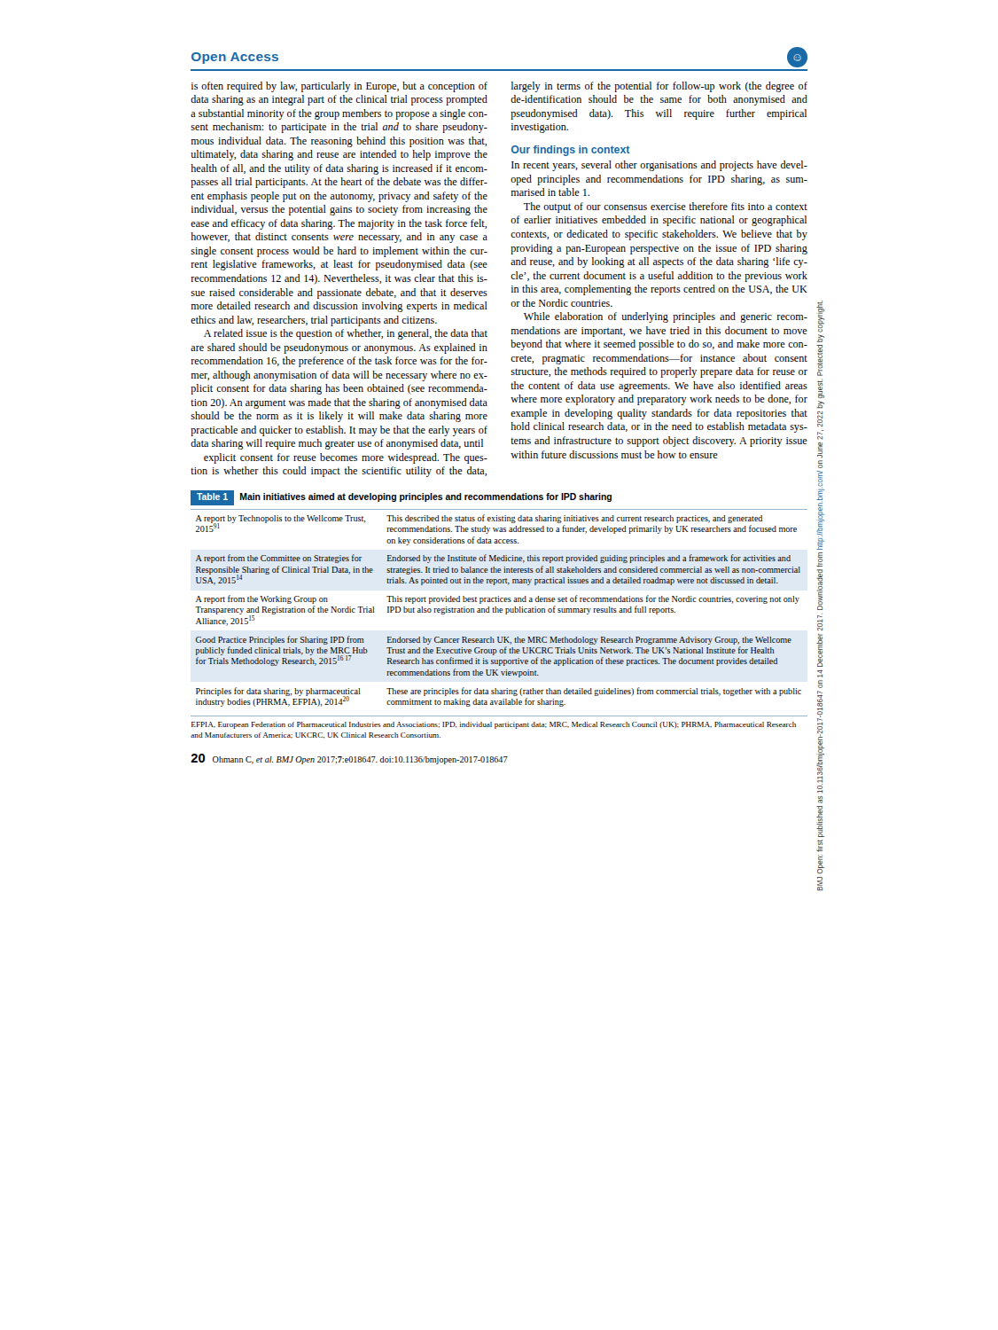BMJ Open: first published as 10.1136/bmjopen-2017-018647 on 14 December 2017. Downloaded from http://bmjopen.bmj.com/ on June 27, 2022 by guest. Protected by copyright.
Open Access
☺
is often required by law, particularly in Europe, but a conception of data sharing as an integral part of the clinical trial process prompted a substantial minority of the group members to propose a single consent mechanism: to participate in the trial and to share pseudonymous individual data. The reasoning behind this position was that, ultimately, data sharing and reuse are intended to help improve the health of all, and the utility of data sharing is increased if it encompasses all trial participants. At the heart of the debate was the different emphasis people put on the autonomy, privacy and safety of the individual, versus the potential gains to society from increasing the ease and efficacy of data sharing. The majority in the task force felt, however, that distinct consents were necessary, and in any case a single consent process would be hard to implement within the current legislative frameworks, at least for pseudonymised data (see recommendations 12 and 14). Nevertheless, it was clear that this issue raised considerable and passionate debate, and that it deserves more detailed research and discussion involving experts in medical ethics and law, researchers, trial participants and citizens.
A related issue is the question of whether, in general, the data that are shared should be pseudonymous or anonymous. As explained in recommendation 16, the preference of the task force was for the former, although anonymisation of data will be necessary where no explicit consent for data sharing has been obtained (see recommendation 20). An argument was made that the sharing of anonymised data should be the norm as it is likely it will make data sharing more practicable and quicker to establish. It may be that the early years of data sharing will require much greater use of anonymised data, until
explicit consent for reuse becomes more widespread. The question is whether this could impact the scientific utility of the data, largely in terms of the potential for follow-up work (the degree of de-identification should be the same for both anonymised and pseudonymised data). This will require further empirical investigation.
Our findings in context
In recent years, several other organisations and projects have developed principles and recommendations for IPD sharing, as summarised in table 1.
The output of our consensus exercise therefore fits into a context of earlier initiatives embedded in specific national or geographical contexts, or dedicated to specific stakeholders. We believe that by providing a pan-European perspective on the issue of IPD sharing and reuse, and by looking at all aspects of the data sharing ‘life cycle’, the current document is a useful addition to the previous work in this area, complementing the reports centred on the USA, the UK or the Nordic countries.
While elaboration of underlying principles and generic recommendations are important, we have tried in this document to move beyond that where it seemed possible to do so, and make more concrete, pragmatic recommendations—for instance about consent structure, the methods required to properly prepare data for reuse or the content of data use agreements. We have also identified areas where more exploratory and preparatory work needs to be done, for example in developing quality standards for data repositories that hold clinical research data, or in the need to establish metadata systems and infrastructure to support object discovery. A priority issue within future discussions must be how to ensure
Table 1 Main initiatives aimed at developing principles and recommendations for IPD sharing
| A report by Technopolis to the Wellcome Trust, 2015 91 | This described the status of existing data sharing initiatives and current research practices, and generated recommendations. The study was addressed to a funder, developed primarily by UK researchers and focused more on key considerations of data access. |
| A report from the Committee on Strategies for Responsible Sharing of Clinical Trial Data, in the USA, 2015 14 | Endorsed by the Institute of Medicine, this report provided guiding principles and a framework for activities and strategies. It tried to balance the interests of all stakeholders and considered commercial as well as non-commercial trials. As pointed out in the report, many practical issues and a detailed roadmap were not discussed in detail. |
| A report from the Working Group on Transparency and Registration of the Nordic Trial Alliance, 2015 15 | This report provided best practices and a dense set of recommendations for the Nordic countries, covering not only IPD but also registration and the publication of summary results and full reports. |
| Good Practice Principles for Sharing IPD from publicly funded clinical trials, by the MRC Hub for Trials Methodology Research, 2015 16 17 | Endorsed by Cancer Research UK, the MRC Methodology Research Programme Advisory Group, the Wellcome Trust and the Executive Group of the UKCRC Trials Units Network. The UK’s National Institute for Health Research has confirmed it is supportive of the application of these practices. The document provides detailed recommendations from the UK viewpoint. |
| Principles for data sharing, by pharmaceutical industry bodies (PHRMA, EFPIA), 2014 20 | These are principles for data sharing (rather than detailed guidelines) from commercial trials, together with a public commitment to making data available for sharing. |
EFPIA, European Federation of Pharmaceutical Industries and Associations; IPD, individual participant data; MRC, Medical Research Council (UK); PHRMA, Pharmaceutical Research and Manufacturers of America; UKCRC, UK Clinical Research Consortium.
20 Ohmann C, et al. BMJ Open 2017;7:e018647. doi:10.1136/bmjopen-2017-018647